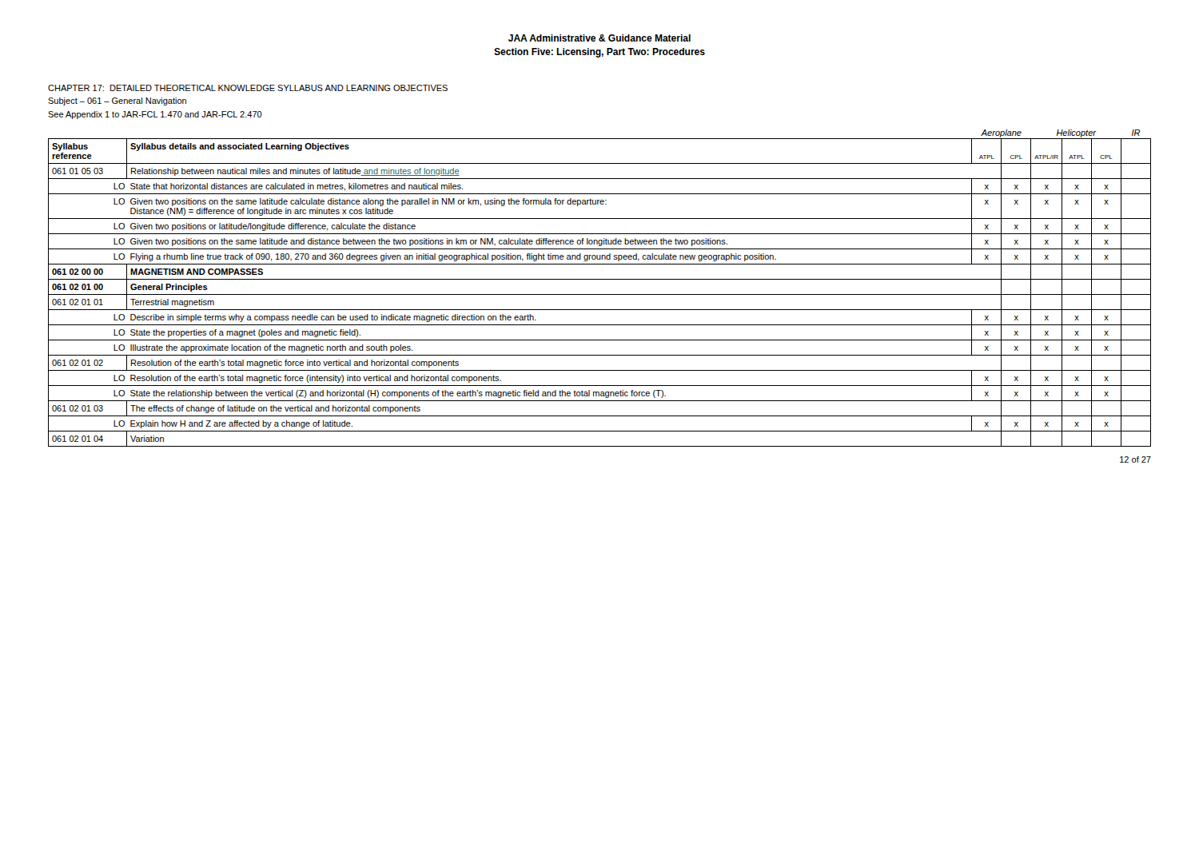JAA Administrative & Guidance Material
Section Five: Licensing, Part Two: Procedures
CHAPTER 17: DETAILED THEORETICAL KNOWLEDGE SYLLABUS AND LEARNING OBJECTIVES
Subject – 061 – General Navigation
See Appendix 1 to JAR-FCL 1.470 and JAR-FCL 2.470
| | | Aeroplane | Helicopter | IR |
| --- | --- | --- | --- | --- |
| Syllabus reference | Syllabus details and associated Learning Objectives | ATPL | CPL | ATPL/IR | ATPL | CPL | |
| 061 01 05 03 | Relationship between nautical miles and minutes of latitude and minutes of longitude | | | | | |
| LO | State that horizontal distances are calculated in metres, kilometres and nautical miles. | x | x | x | x | x | |
| LO | Given two positions on the same latitude calculate distance along the parallel in NM or km, using the formula for departure: Distance (NM) = difference of longitude in arc minutes x cos latitude | x | x | x | x | x | |
| LO | Given two positions or latitude/longitude difference, calculate the distance | x | x | x | x | x | |
| LO | Given two positions on the same latitude and distance between the two positions in km or NM, calculate difference of longitude between the two positions. | x | x | x | x | x | |
| LO | Flying a rhumb line true track of 090, 180, 270 and 360 degrees given an initial geographical position, flight time and ground speed, calculate new geographic position. | x | x | x | x | x | |
| 061 02 00 00 | MAGNETISM AND COMPASSES | | | | | |
| 061 02 01 00 | General Principles | | | | | |
| 061 02 01 01 | Terrestrial magnetism | | | | | |
| LO | Describe in simple terms why a compass needle can be used to indicate magnetic direction on the earth. | x | x | x | x | x | |
| LO | State the properties of a magnet (poles and magnetic field). | x | x | x | x | x | |
| LO | Illustrate the approximate location of the magnetic north and south poles. | x | x | x | x | x | |
| 061 02 01 02 | Resolution of the earth’s total magnetic force into vertical and horizontal components | | | | | |
| LO | Resolution of the earth’s total magnetic force (intensity) into vertical and horizontal components. | x | x | x | x | x | |
| LO | State the relationship between the vertical (Z) and horizontal (H) components of the earth’s magnetic field and the total magnetic force (T). | x | x | x | x | x | |
| 061 02 01 03 | The effects of change of latitude on the vertical and horizontal components | | | | | |
| LO | Explain how H and Z are affected by a change of latitude. | x | x | x | x | x | |
| 061 02 01 04 | Variation | | | | | |
12 of 27